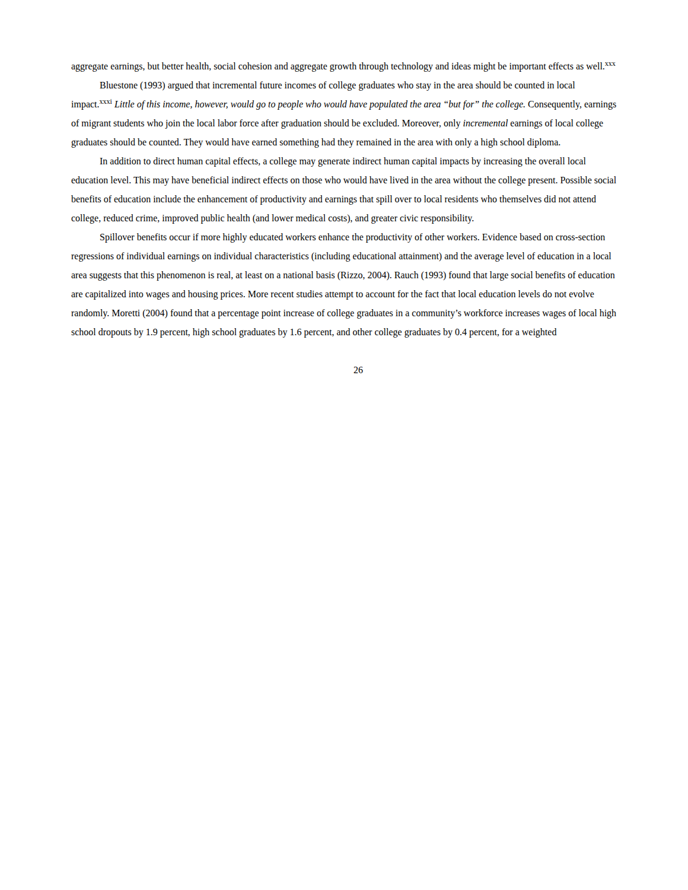aggregate earnings, but better health, social cohesion and aggregate growth through technology and ideas might be important effects as well.xxx
Bluestone (1993) argued that incremental future incomes of college graduates who stay in the area should be counted in local impact.xxxi Little of this income, however, would go to people who would have populated the area “but for” the college. Consequently, earnings of migrant students who join the local labor force after graduation should be excluded. Moreover, only incremental earnings of local college graduates should be counted. They would have earned something had they remained in the area with only a high school diploma.
In addition to direct human capital effects, a college may generate indirect human capital impacts by increasing the overall local education level. This may have beneficial indirect effects on those who would have lived in the area without the college present. Possible social benefits of education include the enhancement of productivity and earnings that spill over to local residents who themselves did not attend college, reduced crime, improved public health (and lower medical costs), and greater civic responsibility.
Spillover benefits occur if more highly educated workers enhance the productivity of other workers. Evidence based on cross-section regressions of individual earnings on individual characteristics (including educational attainment) and the average level of education in a local area suggests that this phenomenon is real, at least on a national basis (Rizzo, 2004). Rauch (1993) found that large social benefits of education are capitalized into wages and housing prices. More recent studies attempt to account for the fact that local education levels do not evolve randomly. Moretti (2004) found that a percentage point increase of college graduates in a community’s workforce increases wages of local high school dropouts by 1.9 percent, high school graduates by 1.6 percent, and other college graduates by 0.4 percent, for a weighted
26